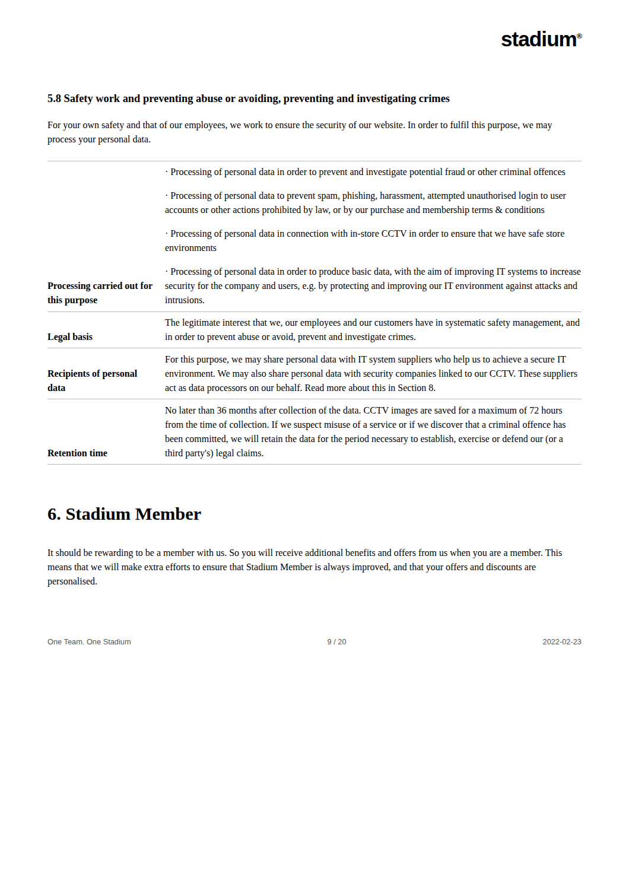stadium®
5.8 Safety work and preventing abuse or avoiding, preventing and investigating crimes
For your own safety and that of our employees, we work to ensure the security of our website. In order to fulfil this purpose, we may process your personal data.
| Processing carried out for this purpose | · Processing of personal data in order to prevent and investigate potential fraud or other criminal offences · Processing of personal data to prevent spam, phishing, harassment, attempted unauthorised login to user accounts or other actions prohibited by law, or by our purchase and membership terms & conditions · Processing of personal data in connection with in-store CCTV in order to ensure that we have safe store environments · Processing of personal data in order to produce basic data, with the aim of improving IT systems to increase security for the company and users, e.g. by protecting and improving our IT environment against attacks and intrusions. |
| Legal basis | The legitimate interest that we, our employees and our customers have in systematic safety management, and in order to prevent abuse or avoid, prevent and investigate crimes. |
| Recipients of personal data | For this purpose, we may share personal data with IT system suppliers who help us to achieve a secure IT environment. We may also share personal data with security companies linked to our CCTV. These suppliers act as data processors on our behalf. Read more about this in Section 8. |
| Retention time | No later than 36 months after collection of the data. CCTV images are saved for a maximum of 72 hours from the time of collection. If we suspect misuse of a service or if we discover that a criminal offence has been committed, we will retain the data for the period necessary to establish, exercise or defend our (or a third party's) legal claims. |
6. Stadium Member
It should be rewarding to be a member with us. So you will receive additional benefits and offers from us when you are a member. This means that we will make extra efforts to ensure that Stadium Member is always improved, and that your offers and discounts are personalised.
One Team. One Stadium 9 / 20 2022-02-23